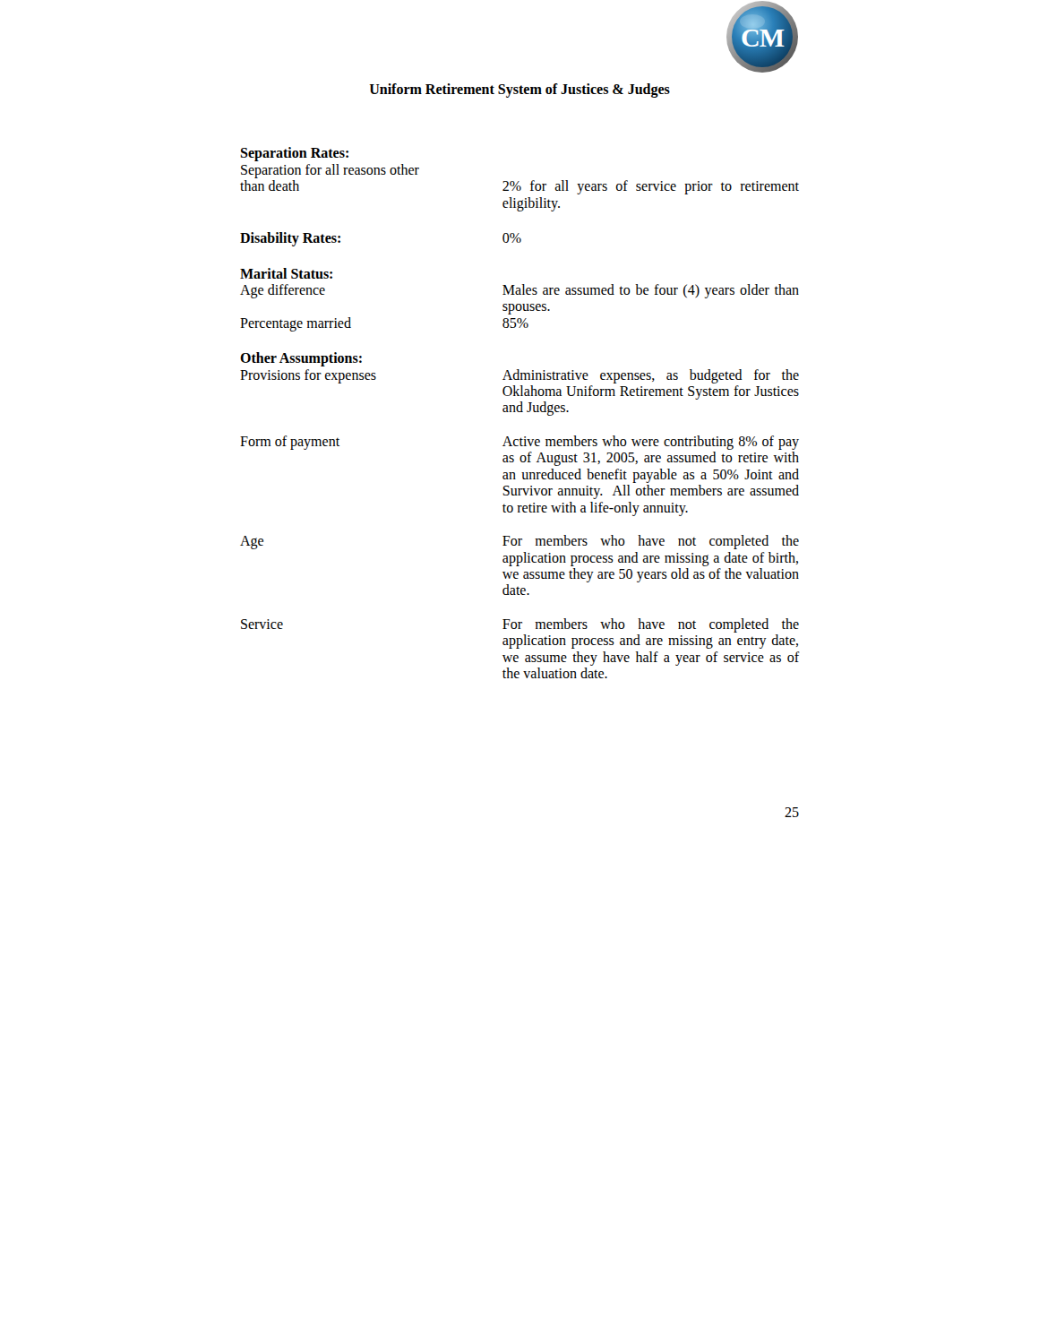CM
Uniform Retirement System of Justices & Judges
| Separation Rates: | |
| Separation for all reasons other | |
| than death | 2% for all years of service prior to retirement eligibility. |
| Disability Rates: | 0% |
| Marital Status: | |
| Age difference | Males are assumed to be four (4) years older than spouses. |
| Percentage married | 85% |
| Other Assumptions: | |
| Provisions for expenses | Administrative expenses, as budgeted for the Oklahoma Uniform Retirement System for Justices and Judges. |
| Form of payment | Active members who were contributing 8% of pay as of August 31, 2005, are assumed to retire with an unreduced benefit payable as a 50% Joint and Survivor annuity. All other members are assumed to retire with a life-only annuity. |
| Age | For members who have not completed the application process and are missing a date of birth, we assume they are 50 years old as of the valuation date. |
| Service | For members who have not completed the application process and are missing an entry date, we assume they have half a year of service as of the valuation date. |
25